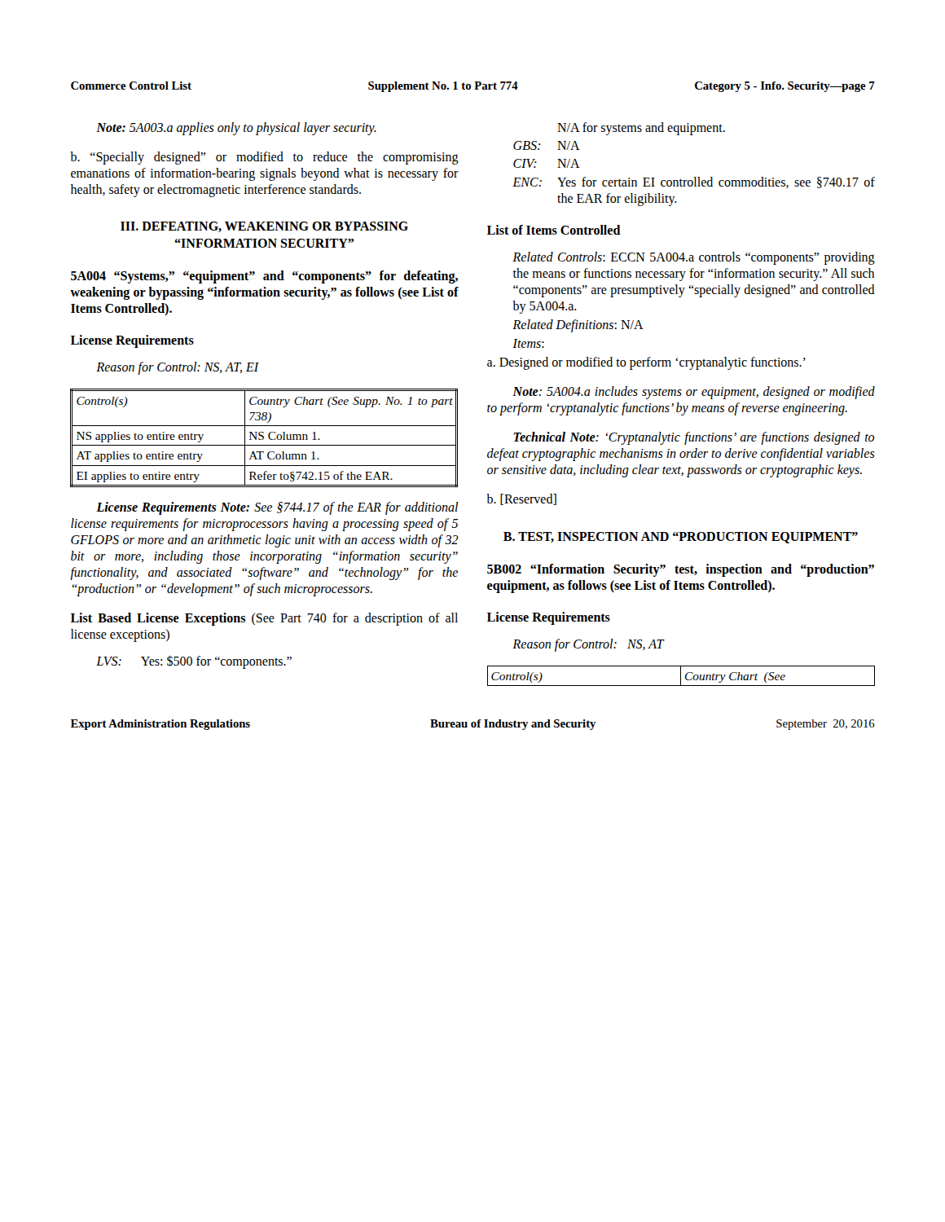Commerce Control List
Supplement No. 1 to Part 774
Category 5 - Info. Security—page 7
Note: 5A003.a applies only to physical layer security.
b. “Specially designed” or modified to reduce the compromising emanations of information-bearing signals beyond what is necessary for health, safety or electromagnetic interference standards.
III. DEFEATING, WEAKENING OR BYPASSING “INFORMATION SECURITY”
5A004 “Systems,” “equipment” and “components” for defeating, weakening or bypassing “information security,” as follows (see List of Items Controlled).
License Requirements
Reason for Control: NS, AT, EI
| Control(s) | Country Chart (See Supp. No. 1 to part 738) |
| NS applies to entire entry | NS Column 1. |
| AT applies to entire entry | AT Column 1. |
| EI applies to entire entry | Refer to§742.15 of the EAR. |
License Requirements Note: See §744.17 of the EAR for additional license requirements for microprocessors having a processing speed of 5 GFLOPS or more and an arithmetic logic unit with an access width of 32 bit or more, including those incorporating “information security” functionality, and associated “software” and “technology” for the “production” or “development” of such microprocessors.
List Based License Exceptions (See Part 740 for a description of all license exceptions)
LVS:
Yes: $500 for “components.”
N/A for systems and equipment.
GBS:
N/A
CIV:
N/A
ENC:
Yes for certain EI controlled commodities, see §740.17 of the EAR for eligibility.
List of Items Controlled
Related Controls: ECCN 5A004.a controls “components” providing the means or functions necessary for “information security.” All such “components” are presumptively “specially designed” and controlled by 5A004.a.
Related Definitions: N/A
Items:
a. Designed or modified to perform ‘cryptanalytic functions.’
Note: 5A004.a includes systems or equipment, designed or modified to perform ‘cryptanalytic functions’ by means of reverse engineering.
Technical Note: ‘Cryptanalytic functions’ are functions designed to defeat cryptographic mechanisms in order to derive confidential variables or sensitive data, including clear text, passwords or cryptographic keys.
b. [Reserved]
B. TEST, INSPECTION AND “PRODUCTION EQUIPMENT”
5B002 “Information Security” test, inspection and “production” equipment, as follows (see List of Items Controlled).
License Requirements
Reason for Control: NS, AT
| Control(s) | Country Chart (See |
Export Administration Regulations
Bureau of Industry and Security
September 20, 2016